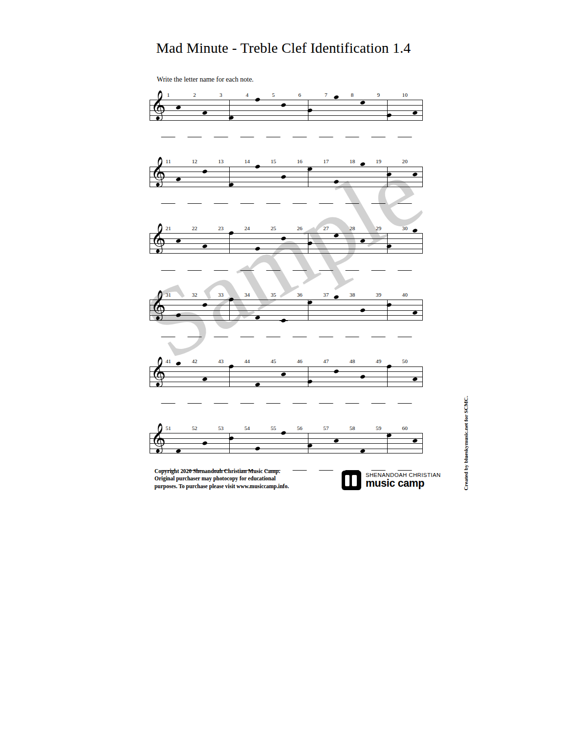Sample
Mad Minute - Treble Clef Identification 1.4
Write the letter name for each note.
1 2 3 4 5 6 7 8 9 10
𝄞
11 12 13 14 15 16 17 18 19 20
𝄞
21 22 23 24 25 26 27 28 29 30
𝄞
31 32 33 34 35 36 37 38 39 40
𝄞
41 42 43 44 45 46 47 48 49 50
𝄞
51 52 53 54 55 56 57 58 59 60
𝄞
Copyright 2020 Shenandoah Christian Music Camp.
Original purchaser may photocopy for educational
purposes. To purchase please visit www.musiccamp.info.
Shenandoah Christian
music camp
Created by blueskymusic.net for SCMC.